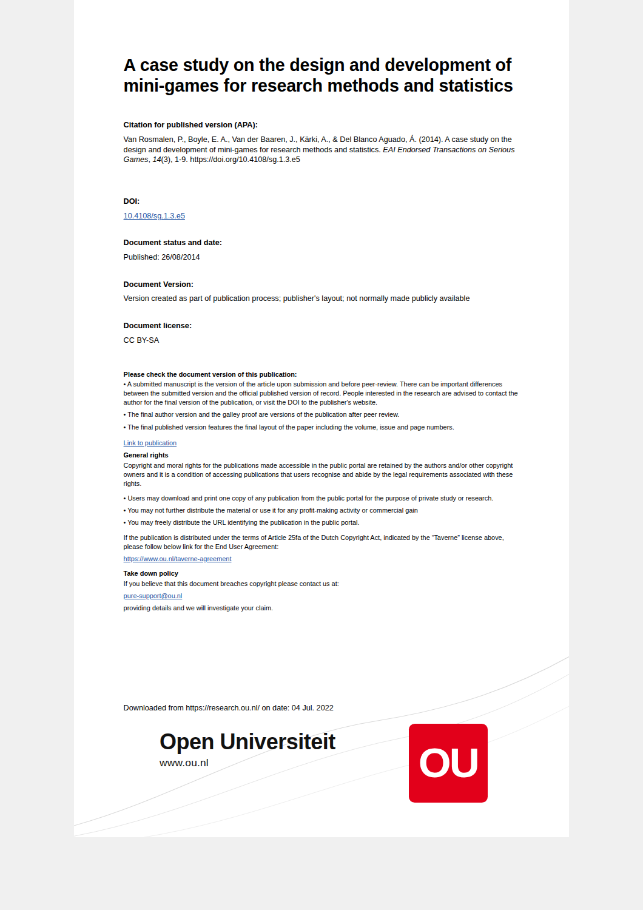A case study on the design and development of mini-games for research methods and statistics
Citation for published version (APA):
Van Rosmalen, P., Boyle, E. A., Van der Baaren, J., Kärki, A., & Del Blanco Aguado, Á. (2014). A case study on the design and development of mini-games for research methods and statistics. EAI Endorsed Transactions on Serious Games, 14(3), 1-9. https://doi.org/10.4108/sg.1.3.e5
DOI:
10.4108/sg.1.3.e5
Document status and date:
Published: 26/08/2014
Document Version:
Version created as part of publication process; publisher's layout; not normally made publicly available
Document license:
CC BY-SA
Please check the document version of this publication:
• A submitted manuscript is the version of the article upon submission and before peer-review. There can be important differences between the submitted version and the official published version of record. People interested in the research are advised to contact the author for the final version of the publication, or visit the DOI to the publisher's website.
• The final author version and the galley proof are versions of the publication after peer review.
• The final published version features the final layout of the paper including the volume, issue and page numbers.
Link to publication
General rights
Copyright and moral rights for the publications made accessible in the public portal are retained by the authors and/or other copyright owners and it is a condition of accessing publications that users recognise and abide by the legal requirements associated with these rights.
• Users may download and print one copy of any publication from the public portal for the purpose of private study or research.
• You may not further distribute the material or use it for any profit-making activity or commercial gain
• You may freely distribute the URL identifying the publication in the public portal.
If the publication is distributed under the terms of Article 25fa of the Dutch Copyright Act, indicated by the “Taverne” license above, please follow below link for the End User Agreement:
https://www.ou.nl/taverne-agreement
Take down policy
If you believe that this document breaches copyright please contact us at:
pure-support@ou.nl
providing details and we will investigate your claim.
Downloaded from https://research.ou.nl/ on date: 04 Jul. 2022
Open Universiteit
www.ou.nl
OU